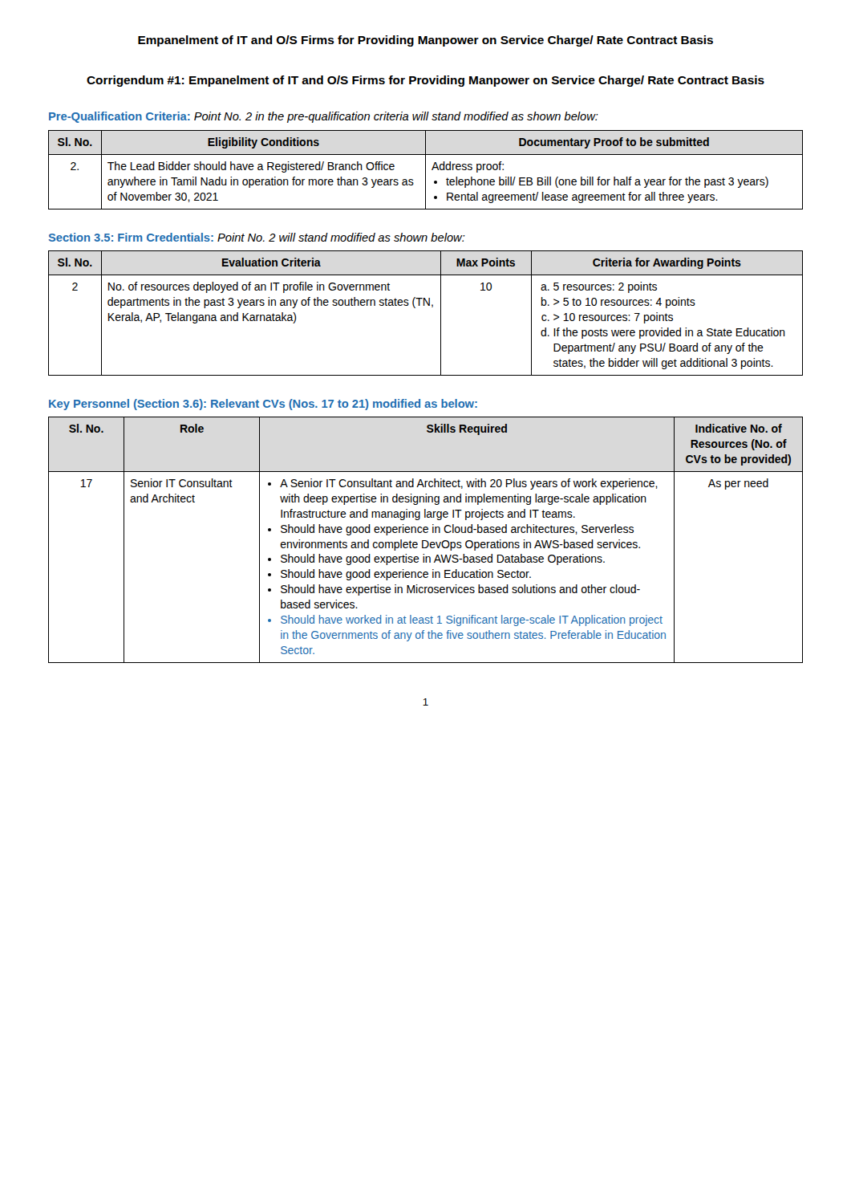Empanelment of IT and O/S Firms for Providing Manpower on Service Charge/ Rate Contract Basis
Corrigendum #1: Empanelment of IT and O/S Firms for Providing Manpower on Service Charge/ Rate Contract Basis
Pre-Qualification Criteria: Point No. 2 in the pre-qualification criteria will stand modified as shown below:
| Sl. No. | Eligibility Conditions | Documentary Proof to be submitted |
| --- | --- | --- |
| 2. | The Lead Bidder should have a Registered/ Branch Office anywhere in Tamil Nadu in operation for more than 3 years as of November 30, 2021 | Address proof: telephone bill/ EB Bill (one bill for half a year for the past 3 years) Rental agreement/ lease agreement for all three years. |
Section 3.5: Firm Credentials: Point No. 2 will stand modified as shown below:
| Sl. No. | Evaluation Criteria | Max Points | Criteria for Awarding Points |
| --- | --- | --- | --- |
| 2 | No. of resources deployed of an IT profile in Government departments in the past 3 years in any of the southern states (TN, Kerala, AP, Telangana and Karnataka) | 10 | 5 resources: 2 points > 5 to 10 resources: 4 points > 10 resources: 7 points If the posts were provided in a State Education Department/ any PSU/ Board of any of the states, the bidder will get additional 3 points. |
Key Personnel (Section 3.6): Relevant CVs (Nos. 17 to 21) modified as below:
| Sl. No. | Role | Skills Required | Indicative No. of Resources (No. of CVs to be provided) |
| --- | --- | --- | --- |
| 17 | Senior IT Consultant and Architect | A Senior IT Consultant and Architect, with 20 Plus years of work experience, with deep expertise in designing and implementing large-scale application Infrastructure and managing large IT projects and IT teams. Should have good experience in Cloud-based architectures, Serverless environments and complete DevOps Operations in AWS-based services. Should have good expertise in AWS-based Database Operations. Should have good experience in Education Sector. Should have expertise in Microservices based solutions and other cloud-based services. Should have worked in at least 1 Significant large-scale IT Application project in the Governments of any of the five southern states. Preferable in Education Sector. | As per need |
1